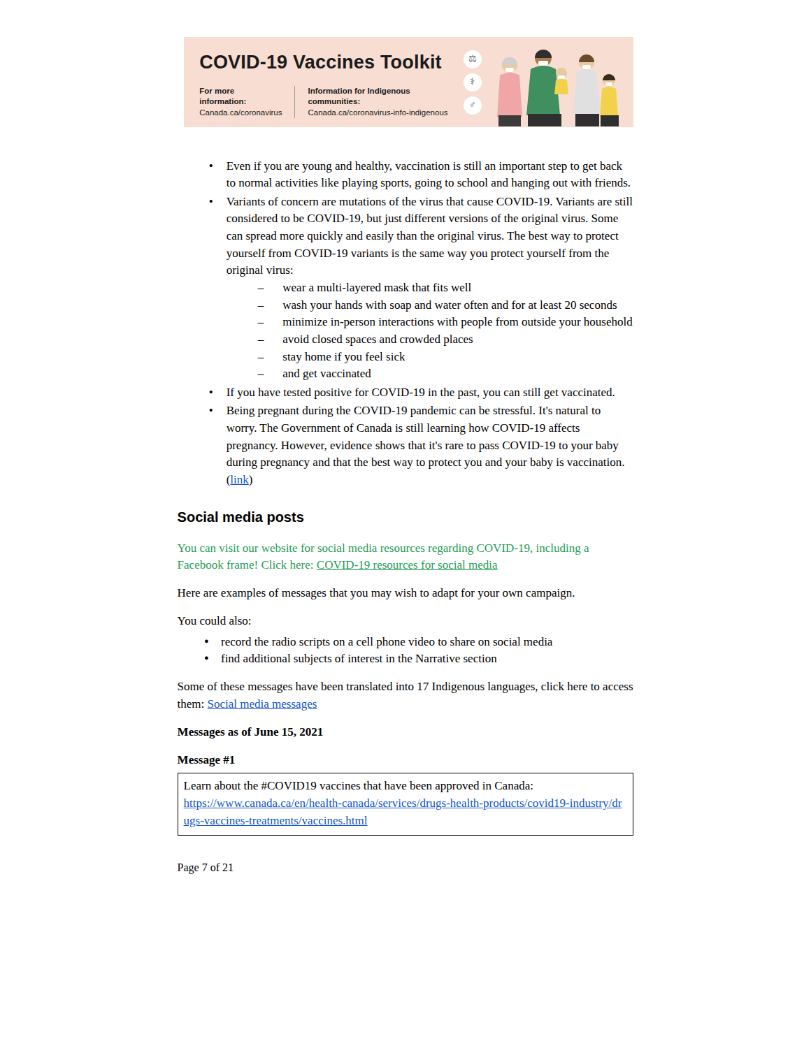COVID-19 Vaccines Toolkit
For more information:
Canada.ca/coronavirus
Information for Indigenous communities:
Canada.ca/coronavirus-info-indigenous
⚖
⚕
♂
Even if you are young and healthy, vaccination is still an important step to get back to normal activities like playing sports, going to school and hanging out with friends.
Variants of concern are mutations of the virus that cause COVID-19. Variants are still considered to be COVID-19, but just different versions of the original virus. Some can spread more quickly and easily than the original virus. The best way to protect yourself from COVID-19 variants is the same way you protect yourself from the original virus:
wear a multi-layered mask that fits well
wash your hands with soap and water often and for at least 20 seconds
minimize in-person interactions with people from outside your household
avoid closed spaces and crowded places
stay home if you feel sick
and get vaccinated
If you have tested positive for COVID-19 in the past, you can still get vaccinated.
Being pregnant during the COVID-19 pandemic can be stressful. It's natural to worry. The Government of Canada is still learning how COVID-19 affects pregnancy. However, evidence shows that it's rare to pass COVID-19 to your baby during pregnancy and that the best way to protect you and your baby is vaccination. (link)
Social media posts
You can visit our website for social media resources regarding COVID-19, including a Facebook frame! Click here: COVID-19 resources for social media
Here are examples of messages that you may wish to adapt for your own campaign.
You could also:
record the radio scripts on a cell phone video to share on social media
find additional subjects of interest in the Narrative section
Some of these messages have been translated into 17 Indigenous languages, click here to access them: Social media messages
Messages as of June 15, 2021
Message #1
Learn about the #COVID19 vaccines that have been approved in Canada:
https://www.canada.ca/en/health-canada/services/drugs-health-products/covid19-industry/drugs-vaccines-treatments/vaccines.html
Page 7 of 21